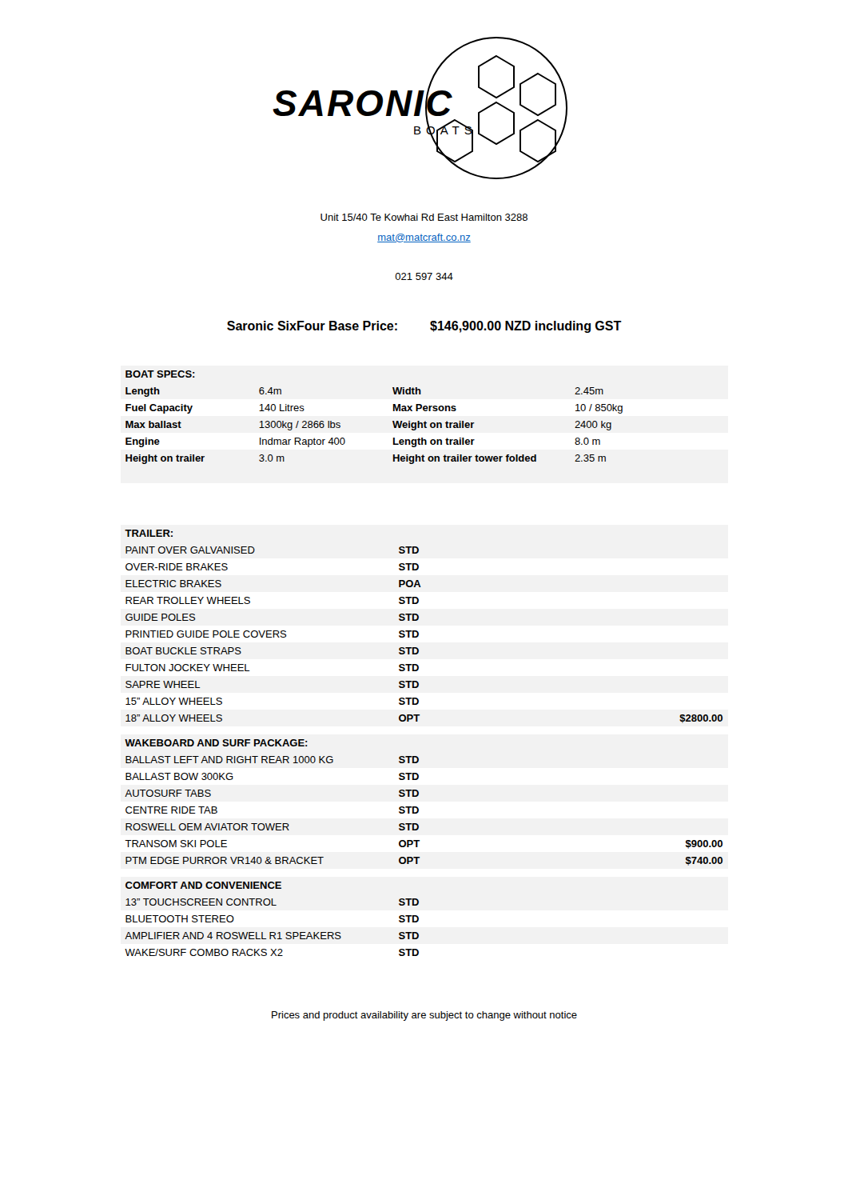SARONIC BOATS
Unit 15/40 Te Kowhai Rd East Hamilton 3288
mat@matcraft.co.nz
021 597 344
Saronic SixFour Base Price:$146,900.00 NZD including GST
| BOAT SPECS: |
| Length | 6.4m | Width | 2.45m |
| Fuel Capacity | 140 Litres | Max Persons | 10 / 850kg |
| Max ballast | 1300kg / 2866 lbs | Weight on trailer | 2400 kg |
| Engine | Indmar Raptor 400 | Length on trailer | 8.0 m |
| Height on trailer | 3.0 m | Height on trailer tower folded | 2.35 m |
| TRAILER: |
| PAINT OVER GALVANISED | STD | |
| OVER-RIDE BRAKES | STD | |
| ELECTRIC BRAKES | POA | |
| REAR TROLLEY WHEELS | STD | |
| GUIDE POLES | STD | |
| PRINTIED GUIDE POLE COVERS | STD | |
| BOAT BUCKLE STRAPS | STD | |
| FULTON JOCKEY WHEEL | STD | |
| SAPRE WHEEL | STD | |
| 15” ALLOY WHEELS | STD | |
| 18” ALLOY WHEELS | OPT | $2800.00 |
| WAKEBOARD AND SURF PACKAGE: |
| BALLAST LEFT AND RIGHT REAR 1000 KG | STD | |
| BALLAST BOW 300KG | STD | |
| AUTOSURF TABS | STD | |
| CENTRE RIDE TAB | STD | |
| ROSWELL OEM AVIATOR TOWER | STD | |
| TRANSOM SKI POLE | OPT | $900.00 |
| PTM EDGE PURROR VR140 & BRACKET | OPT | $740.00 |
| COMFORT AND CONVENIENCE |
| 13” TOUCHSCREEN CONTROL | STD | |
| BLUETOOTH STEREO | STD | |
| AMPLIFIER AND 4 ROSWELL R1 SPEAKERS | STD | |
| WAKE/SURF COMBO RACKS X2 | STD | |
Prices and product availability are subject to change without notice